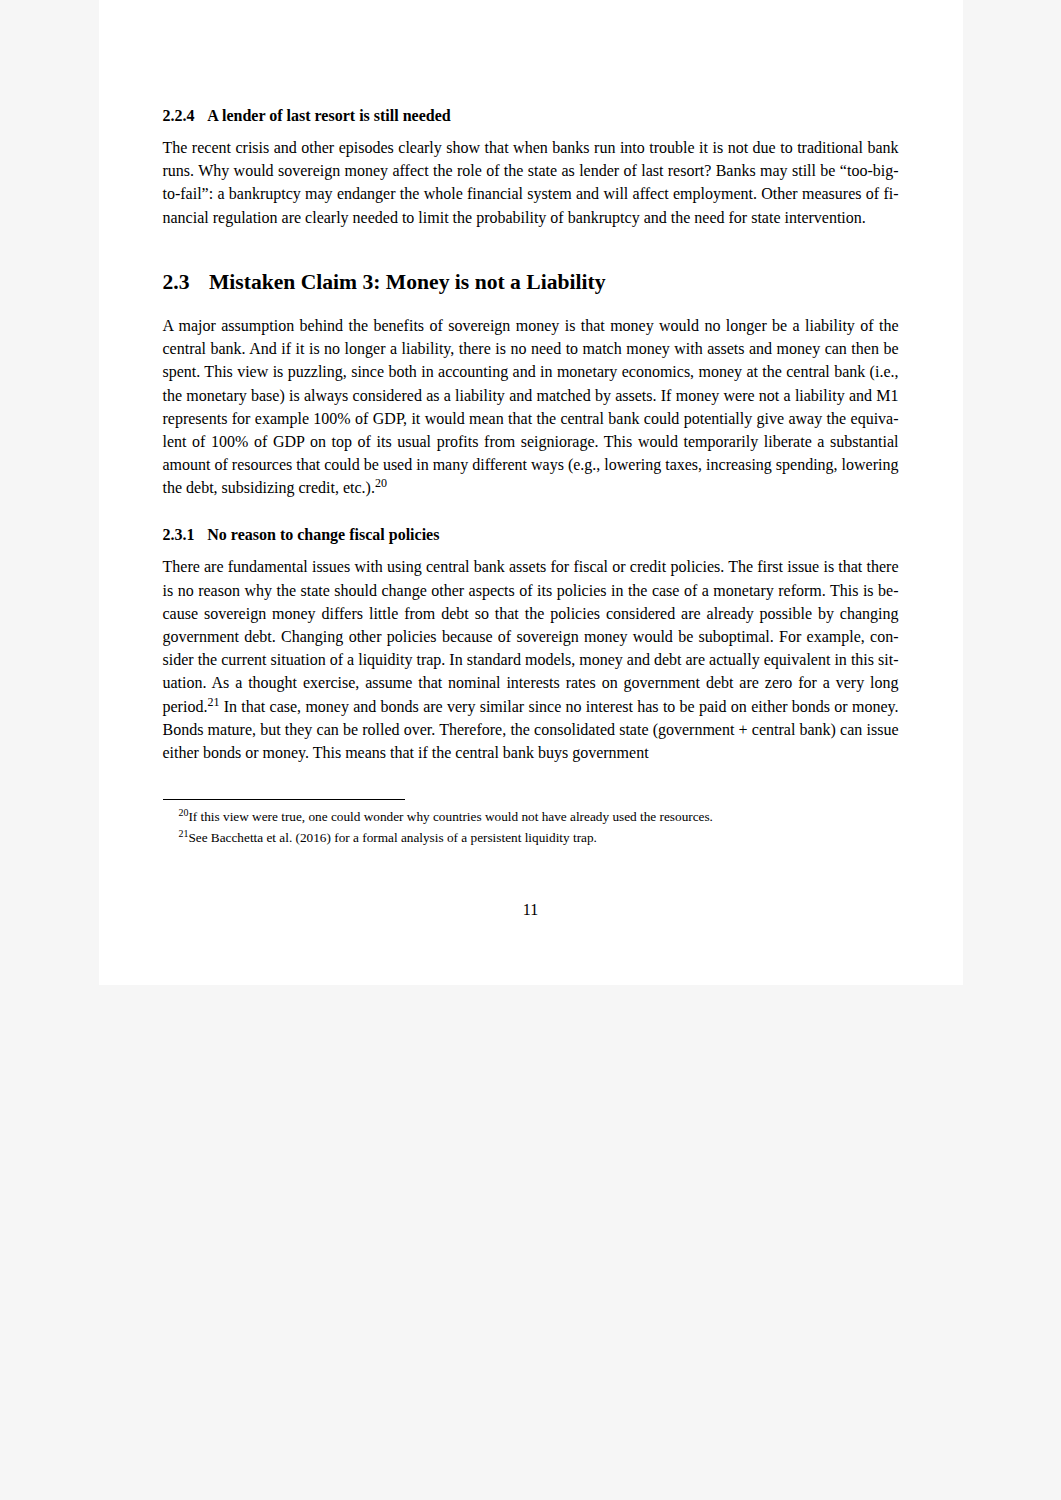2.2.4 A lender of last resort is still needed
The recent crisis and other episodes clearly show that when banks run into trouble it is not due to traditional bank runs. Why would sovereign money affect the role of the state as lender of last resort? Banks may still be “too-big-to-fail”: a bankruptcy may endanger the whole financial system and will affect employment. Other measures of financial regulation are clearly needed to limit the probability of bankruptcy and the need for state intervention.
2.3 Mistaken Claim 3: Money is not a Liability
A major assumption behind the benefits of sovereign money is that money would no longer be a liability of the central bank. And if it is no longer a liability, there is no need to match money with assets and money can then be spent. This view is puzzling, since both in accounting and in monetary economics, money at the central bank (i.e., the monetary base) is always considered as a liability and matched by assets. If money were not a liability and M1 represents for example 100% of GDP, it would mean that the central bank could potentially give away the equivalent of 100% of GDP on top of its usual profits from seigniorage. This would temporarily liberate a substantial amount of resources that could be used in many different ways (e.g., lowering taxes, increasing spending, lowering the debt, subsidizing credit, etc.).20
2.3.1 No reason to change fiscal policies
There are fundamental issues with using central bank assets for fiscal or credit policies. The first issue is that there is no reason why the state should change other aspects of its policies in the case of a monetary reform. This is because sovereign money differs little from debt so that the policies considered are already possible by changing government debt. Changing other policies because of sovereign money would be suboptimal. For example, consider the current situation of a liquidity trap. In standard models, money and debt are actually equivalent in this situation. As a thought exercise, assume that nominal interests rates on government debt are zero for a very long period.21 In that case, money and bonds are very similar since no interest has to be paid on either bonds or money. Bonds mature, but they can be rolled over. Therefore, the consolidated state (government + central bank) can issue either bonds or money. This means that if the central bank buys government
20If this view were true, one could wonder why countries would not have already used the resources.
21See Bacchetta et al. (2016) for a formal analysis of a persistent liquidity trap.
11